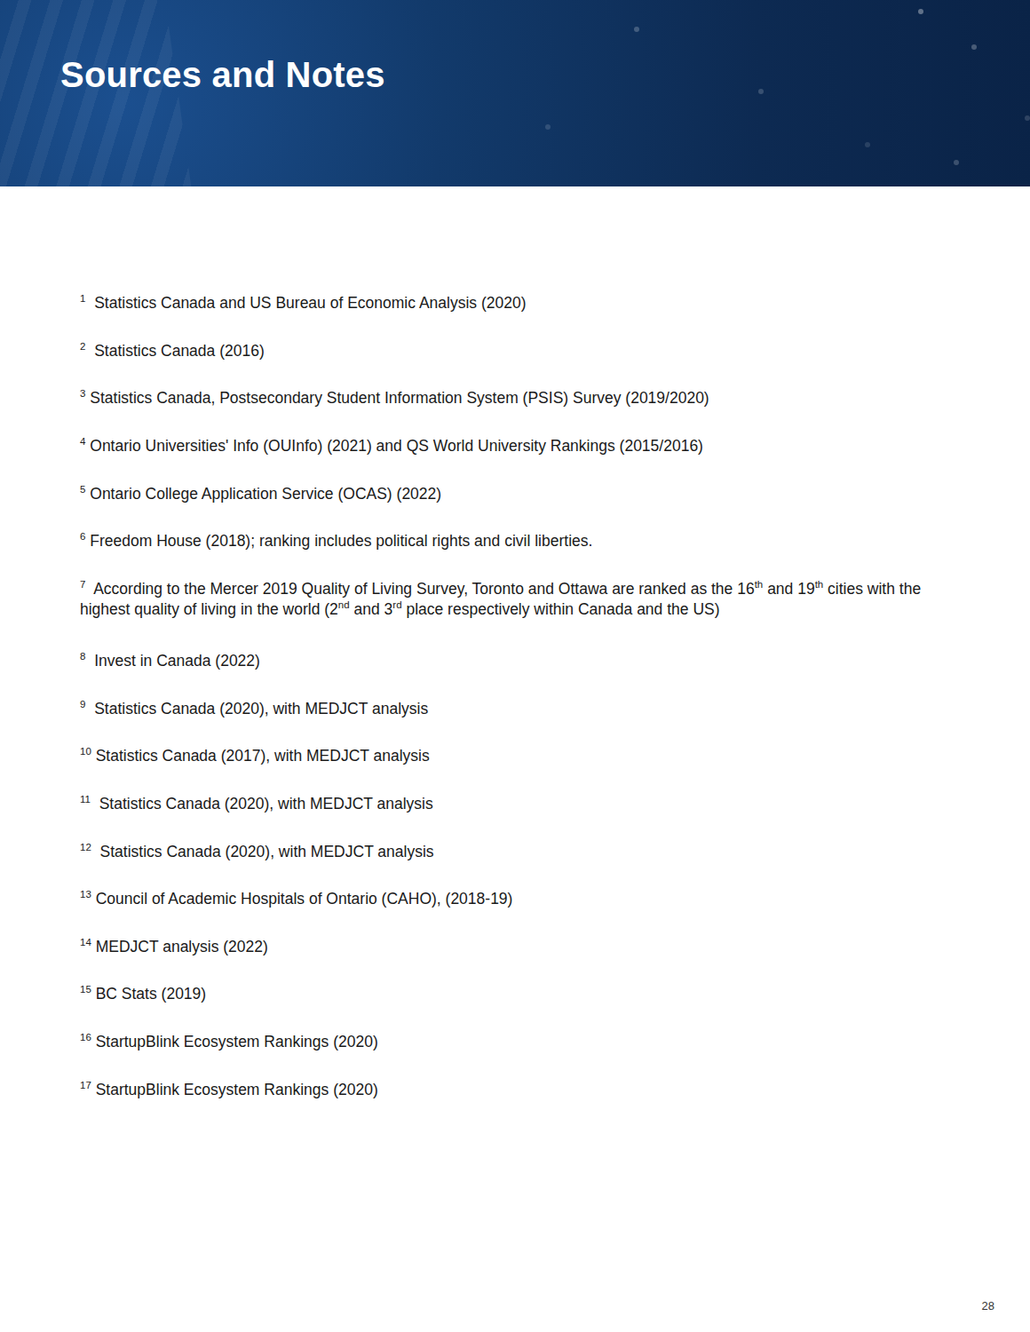Sources and Notes
1 Statistics Canada and US Bureau of Economic Analysis (2020)
2 Statistics Canada (2016)
3 Statistics Canada, Postsecondary Student Information System (PSIS) Survey (2019/2020)
4 Ontario Universities' Info (OUInfo) (2021) and QS World University Rankings (2015/2016)
5 Ontario College Application Service (OCAS) (2022)
6 Freedom House (2018); ranking includes political rights and civil liberties.
7 According to the Mercer 2019 Quality of Living Survey, Toronto and Ottawa are ranked as the 16th and 19th cities with the highest quality of living in the world (2nd and 3rd place respectively within Canada and the US)
8 Invest in Canada (2022)
9 Statistics Canada (2020), with MEDJCT analysis
10 Statistics Canada (2017), with MEDJCT analysis
11 Statistics Canada (2020), with MEDJCT analysis
12 Statistics Canada (2020), with MEDJCT analysis
13 Council of Academic Hospitals of Ontario (CAHO), (2018-19)
14 MEDJCT analysis (2022)
15 BC Stats (2019)
16 StartupBlink Ecosystem Rankings (2020)
17 StartupBlink Ecosystem Rankings (2020)
28